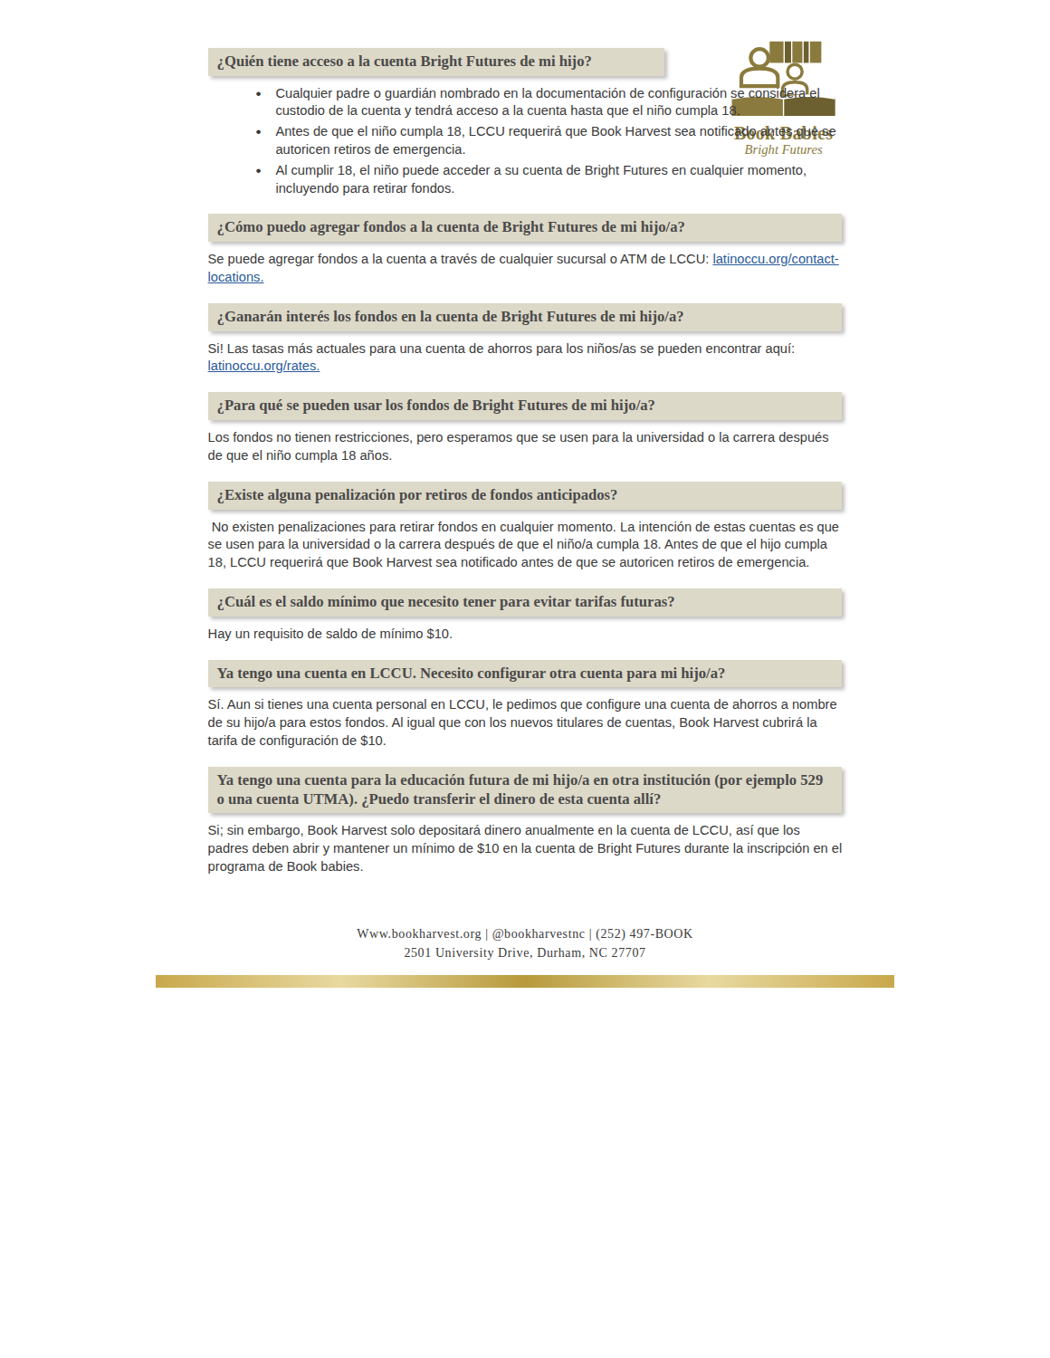Book Babies
Bright Futures
¿Quién tiene acceso a la cuenta Bright Futures de mi hijo?
Cualquier padre o guardián nombrado en la documentación de configuración se considera el custodio de la cuenta y tendrá acceso a la cuenta hasta que el niño cumpla 18.
Antes de que el niño cumpla 18, LCCU requerirá que Book Harvest sea notificado antes que se autoricen retiros de emergencia.
Al cumplir 18, el niño puede acceder a su cuenta de Bright Futures en cualquier momento, incluyendo para retirar fondos.
¿Cómo puedo agregar fondos a la cuenta de Bright Futures de mi hijo/a?
Se puede agregar fondos a la cuenta a través de cualquier sucursal o ATM de LCCU: latinoccu.org/contact-locations.
¿Ganarán interés los fondos en la cuenta de Bright Futures de mi hijo/a?
Si! Las tasas más actuales para una cuenta de ahorros para los niños/as se pueden encontrar aquí: latinoccu.org/rates.
¿Para qué se pueden usar los fondos de Bright Futures de mi hijo/a?
Los fondos no tienen restricciones, pero esperamos que se usen para la universidad o la carrera después de que el niño cumpla 18 años.
¿Existe alguna penalización por retiros de fondos anticipados?
No existen penalizaciones para retirar fondos en cualquier momento. La intención de estas cuentas es que se usen para la universidad o la carrera después de que el niño/a cumpla 18. Antes de que el hijo cumpla 18, LCCU requerirá que Book Harvest sea notificado antes de que se autoricen retiros de emergencia.
¿Cuál es el saldo mínimo que necesito tener para evitar tarifas futuras?
Hay un requisito de saldo de mínimo $10.
Ya tengo una cuenta en LCCU. Necesito configurar otra cuenta para mi hijo/a?
Sí. Aun si tienes una cuenta personal en LCCU, le pedimos que configure una cuenta de ahorros a nombre de su hijo/a para estos fondos. Al igual que con los nuevos titulares de cuentas, Book Harvest cubrirá la tarifa de configuración de $10.
Ya tengo una cuenta para la educación futura de mi hijo/a en otra institución (por ejemplo 529 o una cuenta UTMA). ¿Puedo transferir el dinero de esta cuenta allí?
Si; sin embargo, Book Harvest solo depositará dinero anualmente en la cuenta de LCCU, así que los padres deben abrir y mantener un mínimo de $10 en la cuenta de Bright Futures durante la inscripción en el programa de Book babies.
Www.bookharvest.org | @bookharvestnc | (252) 497-BOOK 2501 University Drive, Durham, NC 27707